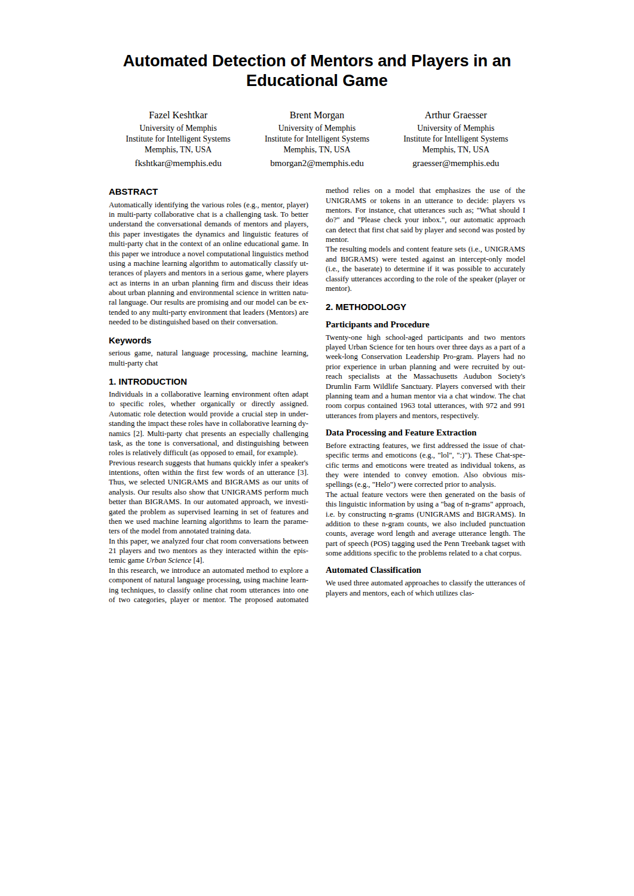Automated Detection of Mentors and Players in an
Educational Game
| Fazel Keshtkar University of Memphis Institute for Intelligent Systems Memphis, TN, USA fkshtkar@memphis.edu | Brent Morgan University of Memphis Institute for Intelligent Systems Memphis, TN, USA bmorgan2@memphis.edu | Arthur Graesser University of Memphis Institute for Intelligent Systems Memphis, TN, USA graesser@memphis.edu |
ABSTRACT
Automatically identifying the various roles (e.g., mentor, player) in multi-party collaborative chat is a challenging task. To better understand the conversational demands of mentors and players, this paper investigates the dynamics and linguistic features of multi-party chat in the context of an online educational game. In this paper we introduce a novel computational linguistics method using a machine learning algorithm to automatically classify utterances of players and mentors in a serious game, where players act as interns in an urban planning firm and discuss their ideas about urban planning and environmental science in written natural language. Our results are promising and our model can be extended to any multi-party environment that leaders (Mentors) are needed to be distinguished based on their conversation.
Keywords
serious game, natural language processing, machine learning, multi-party chat
1. INTRODUCTION
Individuals in a collaborative learning environment often adapt to specific roles, whether organically or directly assigned. Automatic role detection would provide a crucial step in understanding the impact these roles have in collaborative learning dynamics [2]. Multi-party chat presents an especially challenging task, as the tone is conversational, and distinguishing between roles is relatively difficult (as opposed to email, for example).
Previous research suggests that humans quickly infer a speaker's intentions, often within the first few words of an utterance [3]. Thus, we selected UNIGRAMS and BIGRAMS as our units of analysis. Our results also show that UNIGRAMS perform much better than BIGRAMS. In our automated approach, we investigated the problem as supervised learning in set of features and then we used machine learning algorithms to learn the parameters of the model from annotated training data.
In this paper, we analyzed four chat room conversations between 21 players and two mentors as they interacted within the epistemic game Urban Science [4].
In this research, we introduce an automated method to explore a component of natural language processing, using machine learning techniques, to classify online chat room utterances into one of two categories, player or mentor. The proposed automated method relies on a model that emphasizes the use of the UNIGRAMS or tokens in an utterance to decide: players vs mentors. For instance, chat utterances such as; "What should I do?" and "Please check your inbox.", our automatic approach can detect that first chat said by player and second was posted by mentor.
The resulting models and content feature sets (i.e., UNIGRAMS and BIGRAMS) were tested against an intercept-only model (i.e., the baserate) to determine if it was possible to accurately classify utterances according to the role of the speaker (player or mentor).
2. METHODOLOGY
Participants and Procedure
Twenty-one high school-aged participants and two mentors played Urban Science for ten hours over three days as a part of a week-long Conservation Leadership Pro-gram. Players had no prior experience in urban planning and were recruited by out-reach specialists at the Massachusetts Audubon Society's Drumlin Farm Wildlife Sanctuary. Players conversed with their planning team and a human mentor via a chat window. The chat room corpus contained 1963 total utterances, with 972 and 991 utterances from players and mentors, respectively.
Data Processing and Feature Extraction
Before extracting features, we first addressed the issue of chat-specific terms and emoticons (e.g., "lol", ":)"). These Chat-specific terms and emoticons were treated as individual tokens, as they were intended to convey emotion. Also obvious misspellings (e.g., "Helo") were corrected prior to analysis.
The actual feature vectors were then generated on the basis of this linguistic information by using a "bag of n-grams" approach, i.e. by constructing n-grams (UNIGRAMS and BIGRAMS). In addition to these n-gram counts, we also included punctuation counts, average word length and average utterance length. The part of speech (POS) tagging used the Penn Treebank tagset with some additions specific to the problems related to a chat corpus.
Automated Classification
We used three automated approaches to classify the utterances of players and mentors, each of which utilizes clas-